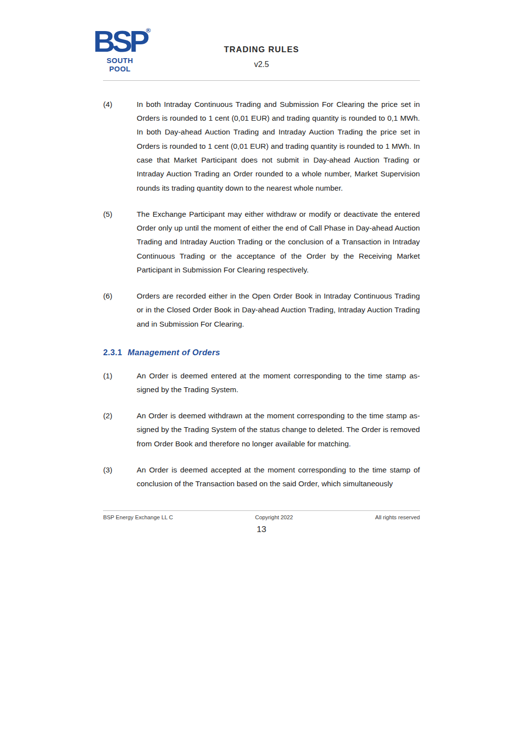BSP® SOUTH POOL
TRADING RULES
v2.5
(4)
In both Intraday Continuous Trading and Submission For Clearing the price set in Orders is rounded to 1 cent (0,01 EUR) and trading quantity is rounded to 0,1 MWh. In both Day-ahead Auction Trading and Intraday Auction Trading the price set in Orders is rounded to 1 cent (0,01 EUR) and trading quantity is rounded to 1 MWh. In case that Market Participant does not submit in Day-ahead Auction Trading or Intraday Auction Trading an Order rounded to a whole number, Market Supervision rounds its trading quantity down to the nearest whole number.
(5)
The Exchange Participant may either withdraw or modify or deactivate the entered Order only up until the moment of either the end of Call Phase in Day-ahead Auction Trading and Intraday Auction Trading or the conclusion of a Transaction in Intraday Continuous Trading or the acceptance of the Order by the Receiving Market Participant in Submission For Clearing respectively.
(6)
Orders are recorded either in the Open Order Book in Intraday Continuous Trading or in the Closed Order Book in Day-ahead Auction Trading, Intraday Auction Trading and in Submission For Clearing.
2.3.1 Management of Orders
(1)
An Order is deemed entered at the moment corresponding to the time stamp assigned by the Trading System.
(2)
An Order is deemed withdrawn at the moment corresponding to the time stamp assigned by the Trading System of the status change to deleted. The Order is removed from Order Book and therefore no longer available for matching.
(3)
An Order is deemed accepted at the moment corresponding to the time stamp of conclusion of the Transaction based on the said Order, which simultaneously
BSP Energy Exchange LL C Copyright 2022 All rights reserved
13